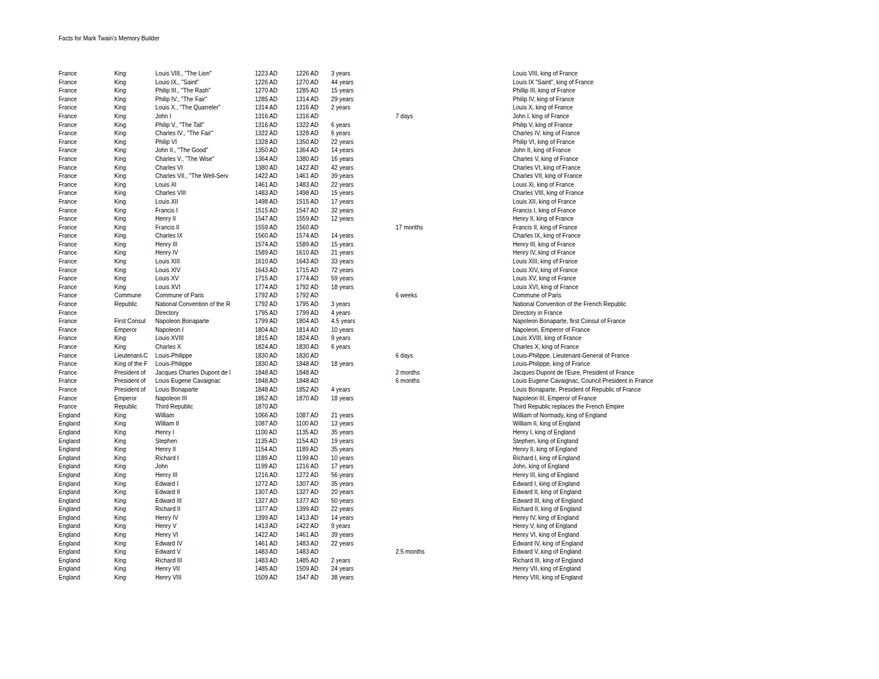Facts for Mark Twain's Memory Builder
| France | King | Louis VIII., "The Lion" | 1223 AD | 1226 AD | 3 years | | Louis VIII, king of France |
| France | King | Louis IX., "Saint" | 1226 AD | 1270 AD | 44 years | | Louis IX "Saint", king of France |
| France | King | Philip III., "The Rash" | 1270 AD | 1285 AD | 15 years | | Phillip III, king of France |
| France | King | Philip IV., "The Fair" | 1285 AD | 1314 AD | 29 years | | Philip IV, king of France |
| France | King | Louis X., "The Quarreler" | 1314 AD | 1316 AD | 2 years | | Louis X, king of France |
| France | King | John I | 1316 AD | 1316 AD | | 7 days | John I, king of France |
| France | King | Philip V., "The Tall" | 1316 AD | 1322 AD | 6 years | | Philip V, king of France |
| France | King | Charles IV., "The Fair" | 1322 AD | 1328 AD | 6 years | | Charles IV, king of France |
| France | King | Philip VI | 1328 AD | 1350 AD | 22 years | | Philip VI, king of France |
| France | King | John II., "The Good" | 1350 AD | 1364 AD | 14 years | | John II, king of France |
| France | King | Charles V., "The Wise" | 1364 AD | 1380 AD | 16 years | | Charles V, king of France |
| France | King | Charles VI | 1380 AD | 1422 AD | 42 years | | Charles VI, king of France |
| France | King | Charles VII., "The Well-Serv | 1422 AD | 1461 AD | 39 years | | Charles VII, king of France |
| France | King | Louis XI | 1461 AD | 1483 AD | 22 years | | Louis Xi, king of France |
| France | King | Charles VIII | 1483 AD | 1498 AD | 15 years | | Charles VIII, king of France |
| France | King | Louis XII | 1498 AD | 1515 AD | 17 years | | Louis XII, king of France |
| France | King | Francis I | 1515 AD | 1547 AD | 32 years | | Francis I, king of France |
| France | King | Henry II | 1547 AD | 1559 AD | 12 years | | Henry II, king of France |
| France | King | Francis II | 1559 AD | 1560 AD | | 17 months | Francis II, king of France |
| France | King | Charles IX | 1560 AD | 1574 AD | 14 years | | Charles IX, king of France |
| France | King | Henry III | 1574 AD | 1589 AD | 15 years | | Henry III, king of France |
| France | King | Henry IV | 1589 AD | 1610 AD | 21 years | | Henry IV, king of France |
| France | King | Louis XIII | 1610 AD | 1643 AD | 33 years | | Louis XIII, king of France |
| France | King | Louis XIV | 1643 AD | 1715 AD | 72 years | | Louis XIV, king of France |
| France | King | Louis XV | 1715 AD | 1774 AD | 59 years | | Louis XV, king of France |
| France | King | Louis XVI | 1774 AD | 1792 AD | 18 years | | Louis XVI, king of France |
| France | Commune | Commune of Paris | 1792 AD | 1792 AD | | 6 weeks | Commune of Paris |
| France | Republic | National Convention of the R | 1792 AD | 1795 AD | 3 years | | National Convention of the French Republic |
| France | | Directory | 1795 AD | 1799 AD | 4 years | | Directory in France |
| France | First Consul | Napoleon Bonaparte | 1799 AD | 1804 AD | 4.5 years | | Napoleon Bonaparte, first Consul of France |
| France | Emperor | Napoleon I | 1804 AD | 1814 AD | 10 years | | Napoleon, Emperor of France |
| France | King | Louis XVIII | 1815 AD | 1824 AD | 9 years | | Louis XVIII, king of France |
| France | King | Charles X | 1824 AD | 1830 AD | 6 years | | Charles X, king of France |
| France | Lieutenant-C | Louis-Philippe | 1830 AD | 1830 AD | | 6 days | Louis-Philippe, Lieutenant-General of France |
| France | King of the F | Louis-Philippe | 1830 AD | 1848 AD | 18 years | | Louis-Philippe, king of France |
| France | President of | Jacques Charles Dupont de l | 1848 AD | 1848 AD | | 2 months | Jacques Dupont de l'Eure, President of France |
| France | President of | Louis Eugene Cavaignac | 1848 AD | 1848 AD | | 6 months | Louis Eugene Cavaignac, Council President in France |
| France | President of | Louis Bonaparte | 1848 AD | 1852 AD | 4 years | | Louis Bonaparte, President of Republic of France |
| France | Emperor | Napoleon III | 1852 AD | 1870 AD | 18 years | | Napoleon III, Emperor of France |
| France | Republic | Third Republic | 1870 AD | | | | Third Republic replaces the French Empire |
| England | King | William | 1066 AD | 1087 AD | 21 years | | William of Normady, king of England |
| England | King | William II | 1087 AD | 1100 AD | 13 years | | William II, king of England |
| England | King | Henry I | 1100 AD | 1135 AD | 35 years | | Henry I, king of England |
| England | King | Stephen | 1135 AD | 1154 AD | 19 years | | Stephen, king of England |
| England | King | Henry II | 1154 AD | 1189 AD | 35 years | | Henry II, king of England |
| England | King | Richard I | 1189 AD | 1199 AD | 10 years | | Richard I, king of England |
| England | King | John | 1199 AD | 1216 AD | 17 years | | John, king of England |
| England | King | Henry III | 1216 AD | 1272 AD | 56 years | | Henry III, king of England |
| England | King | Edward I | 1272 AD | 1307 AD | 35 years | | Edward I, king of England |
| England | King | Edward II | 1307 AD | 1327 AD | 20 years | | Edward II, king of England |
| England | King | Edward III | 1327 AD | 1377 AD | 50 years | | Edward III, king of England |
| England | King | Richard II | 1377 AD | 1399 AD | 22 years | | Richard II, king of England |
| England | King | Henry IV | 1399 AD | 1413 AD | 14 years | | Henry IV, king of England |
| England | King | Henry V | 1413 AD | 1422 AD | 9 years | | Henry V, king of England |
| England | King | Henry VI | 1422 AD | 1461 AD | 39 years | | Henry VI, king of England |
| England | King | Edward IV | 1461 AD | 1483 AD | 22 years | | Edward IV, king of England |
| England | King | Edward V | 1483 AD | 1483 AD | | 2.5 months | Edward V, king of England |
| England | King | Richard III | 1483 AD | 1485 AD | 2 years | | Richard III, king of England |
| England | King | Henry VII | 1485 AD | 1509 AD | 24 years | | Henry VII, king of England |
| England | King | Henry VIII | 1509 AD | 1547 AD | 38 years | | Henry VIII, king of England |